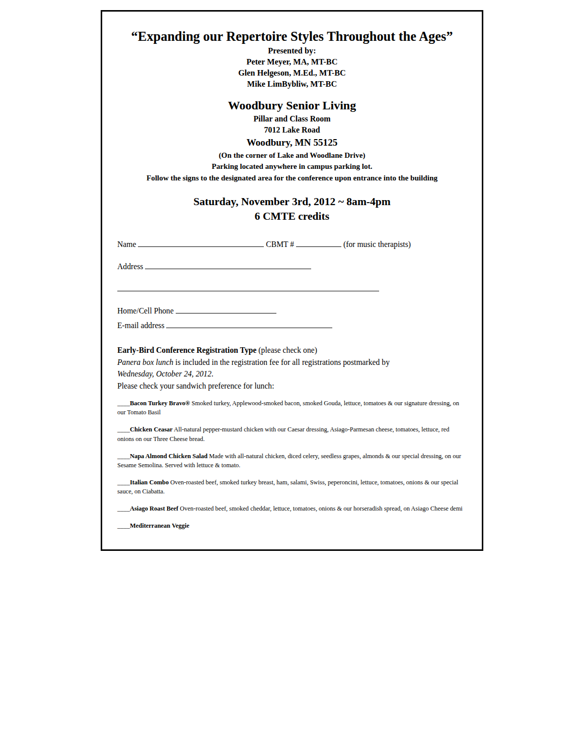“Expanding our Repertoire Styles Throughout the Ages”
Presented by: Peter Meyer, MA, MT-BC
Glen Helgeson, M.Ed., MT-BC
Mike LimBybliw, MT-BC
Woodbury Senior Living
Pillar and Class Room
7012 Lake Road
Woodbury, MN 55125
(On the corner of Lake and Woodlane Drive)
Parking located anywhere in campus parking lot.
Follow the signs to the designated area for the conference upon entrance into the building
Saturday, November 3rd, 2012 ~ 8am-4pm
6 CMTE credits
Name CBMT # (for music therapists)
Address
Home/Cell Phone
E-mail address
Early-Bird Conference Registration Type (please check one)
Panera box lunch is included in the registration fee for all registrations postmarked by
Wednesday, October 24, 2012.
Please check your sandwich preference for lunch:
____Bacon Turkey Bravo® Smoked turkey, Applewood-smoked bacon, smoked Gouda, lettuce, tomatoes & our signature dressing, on our Tomato Basil
____Chicken Ceasar All-natural pepper-mustard chicken with our Caesar dressing, Asiago-Parmesan cheese, tomatoes, lettuce, red onions on our Three Cheese bread.
____Napa Almond Chicken Salad Made with all-natural chicken, diced celery, seedless grapes, almonds & our special dressing, on our Sesame Semolina. Served with lettuce & tomato.
____Italian Combo Oven-roasted beef, smoked turkey breast, ham, salami, Swiss, peperoncini, lettuce, tomatoes, onions & our special sauce, on Ciabatta.
____Asiago Roast Beef Oven-roasted beef, smoked cheddar, lettuce, tomatoes, onions & our horseradish spread, on Asiago Cheese demi
____Mediterranean Veggie